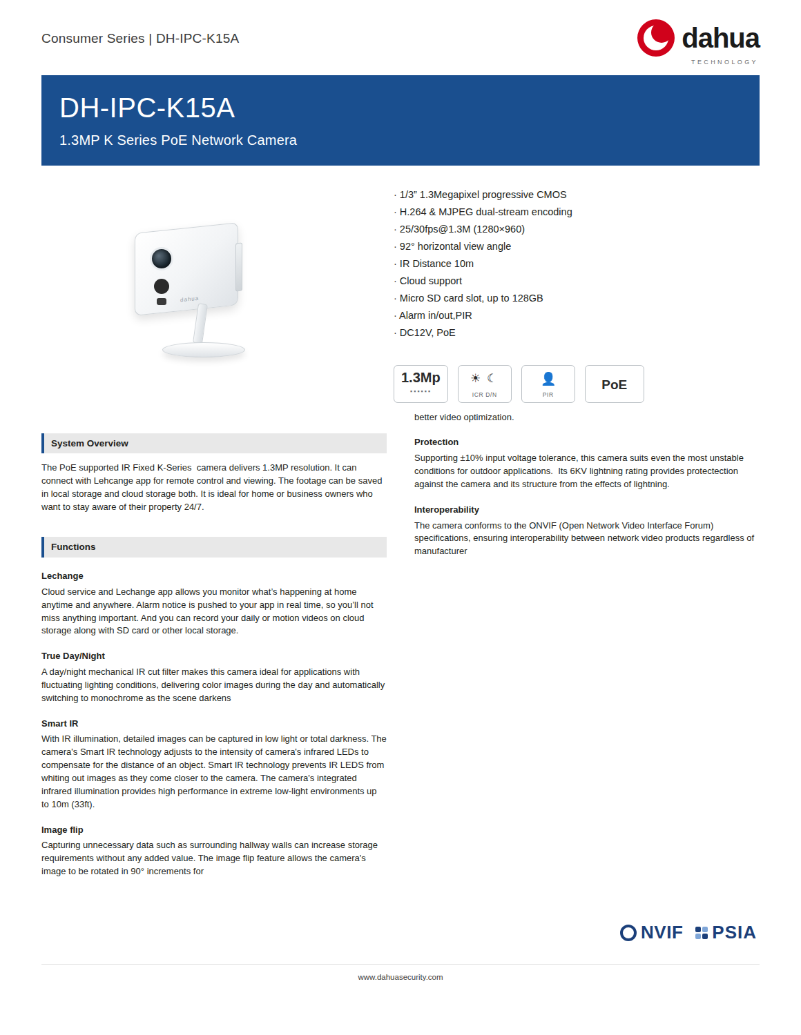Consumer Series | DH-IPC-K15A
dahua
TECHNOLOGY
DH-IPC-K15A
1.3MP K Series PoE Network Camera
dahua
1/3” 1.3Megapixel progressive CMOS
H.264 & MJPEG dual-stream encoding
25/30fps@1.3M (1280×960)
92° horizontal view angle
IR Distance 10m
Cloud support
Micro SD card slot, up to 128GB
Alarm in/out,PIR
DC12V, PoE
1.3Mp
▪▪▪▪▪▪
☀ ☾
ICR D/N
👤
PIR
PoE
System Overview
The PoE supported IR Fixed K-Series camera delivers 1.3MP resolution. It can connect with Lehcange app for remote control and viewing. The footage can be saved in local storage and cloud storage both. It is ideal for home or business owners who want to stay aware of their property 24/7.
Functions
Lechange
Cloud service and Lechange app allows you monitor what’s happening at home anytime and anywhere. Alarm notice is pushed to your app in real time, so you’ll not miss anything important. And you can record your daily or motion videos on cloud storage along with SD card or other local storage.
True Day/Night
A day/night mechanical IR cut filter makes this camera ideal for applications with fluctuating lighting conditions, delivering color images during the day and automatically switching to monochrome as the scene darkens
Smart IR
With IR illumination, detailed images can be captured in low light or total darkness. The camera's Smart IR technology adjusts to the intensity of camera's infrared LEDs to compensate for the distance of an object. Smart IR technology prevents IR LEDS from whiting out images as they come closer to the camera. The camera's integrated infrared illumination provides high performance in extreme low-light environments up to 10m (33ft).
Image flip
Capturing unnecessary data such as surrounding hallway walls can increase storage requirements without any added value. The image flip feature allows the camera's image to be rotated in 90° increments for
better video optimization.
Protection
Supporting ±10% input voltage tolerance, this camera suits even the most unstable conditions for outdoor applications. Its 6KV lightning rating provides protectection against the camera and its structure from the effects of lightning.
Interoperability
The camera conforms to the ONVIF (Open Network Video Interface Forum) specifications, ensuring interoperability between network video products regardless of manufacturer
NVIF
PSIA
www.dahuasecurity.com